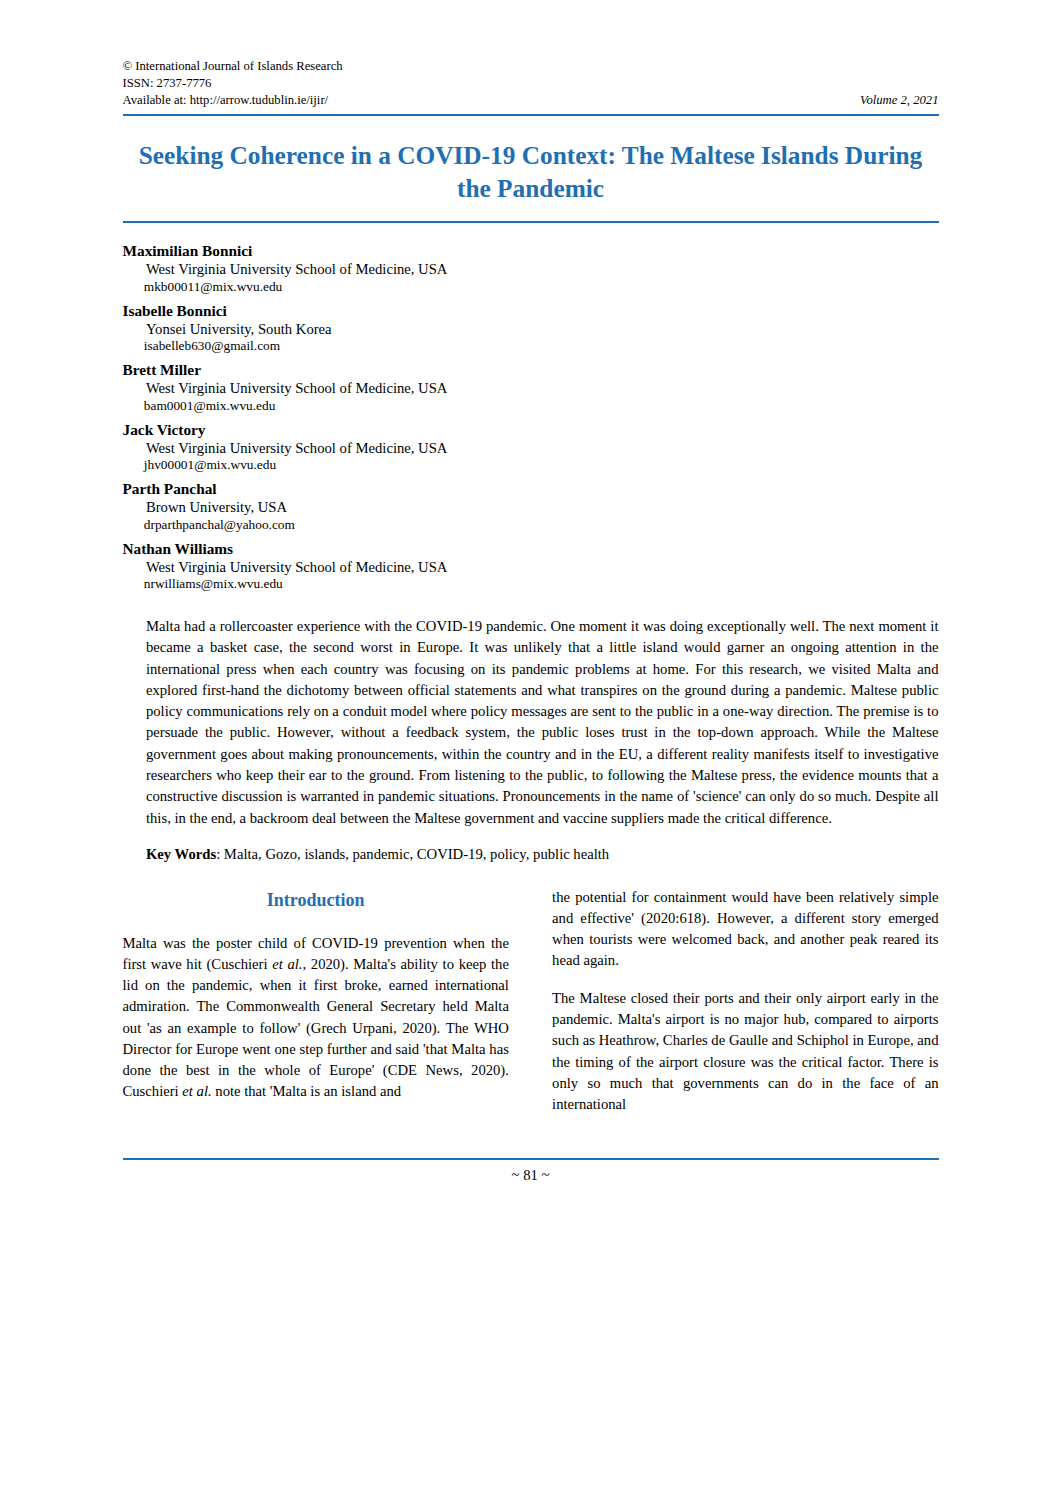© International Journal of Islands Research
ISSN: 2737-7776
Available at: http://arrow.tudublin.ie/ijir/ Volume 2, 2021
Seeking Coherence in a COVID-19 Context: The Maltese Islands During the Pandemic
Maximilian Bonnici
West Virginia University School of Medicine, USA
mkb00011@mix.wvu.edu
Isabelle Bonnici
Yonsei University, South Korea
isabelleb630@gmail.com
Brett Miller
West Virginia University School of Medicine, USA
bam0001@mix.wvu.edu
Jack Victory
West Virginia University School of Medicine, USA
jhv00001@mix.wvu.edu
Parth Panchal
Brown University, USA
drparthpanchal@yahoo.com
Nathan Williams
West Virginia University School of Medicine, USA
nrwilliams@mix.wvu.edu
Malta had a rollercoaster experience with the COVID-19 pandemic. One moment it was doing exceptionally well. The next moment it became a basket case, the second worst in Europe. It was unlikely that a little island would garner an ongoing attention in the international press when each country was focusing on its pandemic problems at home. For this research, we visited Malta and explored first-hand the dichotomy between official statements and what transpires on the ground during a pandemic. Maltese public policy communications rely on a conduit model where policy messages are sent to the public in a one-way direction. The premise is to persuade the public. However, without a feedback system, the public loses trust in the top-down approach. While the Maltese government goes about making pronouncements, within the country and in the EU, a different reality manifests itself to investigative researchers who keep their ear to the ground. From listening to the public, to following the Maltese press, the evidence mounts that a constructive discussion is warranted in pandemic situations. Pronouncements in the name of 'science' can only do so much. Despite all this, in the end, a backroom deal between the Maltese government and vaccine suppliers made the critical difference.
Key Words: Malta, Gozo, islands, pandemic, COVID-19, policy, public health
Introduction
Malta was the poster child of COVID-19 prevention when the first wave hit (Cuschieri et al., 2020). Malta's ability to keep the lid on the pandemic, when it first broke, earned international admiration. The Commonwealth General Secretary held Malta out 'as an example to follow' (Grech Urpani, 2020). The WHO Director for Europe went one step further and said 'that Malta has done the best in the whole of Europe' (CDE News, 2020). Cuschieri et al. note that 'Malta is an island and
the potential for containment would have been relatively simple and effective' (2020:618). However, a different story emerged when tourists were welcomed back, and another peak reared its head again.
The Maltese closed their ports and their only airport early in the pandemic. Malta's airport is no major hub, compared to airports such as Heathrow, Charles de Gaulle and Schiphol in Europe, and the timing of the airport closure was the critical factor. There is only so much that governments can do in the face of an international
~ 81 ~